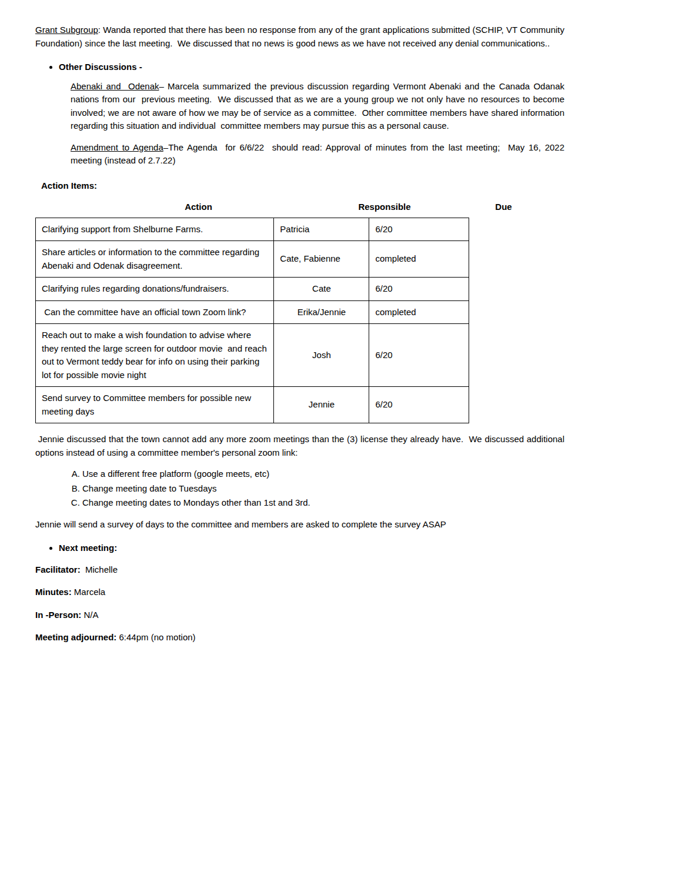Grant Subgroup: Wanda reported that there has been no response from any of the grant applications submitted (SCHIP, VT Community Foundation) since the last meeting. We discussed that no news is good news as we have not received any denial communications..
Other Discussions -
Abenaki and Odenak– Marcela summarized the previous discussion regarding Vermont Abenaki and the Canada Odanak nations from our previous meeting. We discussed that as we are a young group we not only have no resources to become involved; we are not aware of how we may be of service as a committee. Other committee members have shared information regarding this situation and individual committee members may pursue this as a personal cause.
Amendment to Agenda–The Agenda for 6/6/22 should read: Approval of minutes from the last meeting; May 16, 2022 meeting (instead of 2.7.22)
Action Items:
Action
Responsible
Due
| Clarifying support from Shelburne Farms. | Patricia | 6/20 |
| Share articles or information to the committee regarding Abenaki and Odenak disagreement. | Cate, Fabienne | completed |
| Clarifying rules regarding donations/fundraisers. | Cate | 6/20 |
| Can the committee have an official town Zoom link? | Erika/Jennie | completed |
| Reach out to make a wish foundation to advise where they rented the large screen for outdoor movie and reach out to Vermont teddy bear for info on using their parking lot for possible movie night | Josh | 6/20 |
| Send survey to Committee members for possible new meeting days | Jennie | 6/20 |
Jennie discussed that the town cannot add any more zoom meetings than the (3) license they already have. We discussed additional options instead of using a committee member's personal zoom link:
Use a different free platform (google meets, etc)
Change meeting date to Tuesdays
Change meeting dates to Mondays other than 1st and 3rd.
Jennie will send a survey of days to the committee and members are asked to complete the survey ASAP
Next meeting:
Facilitator: Michelle
Minutes: Marcela
In -Person: N/A
Meeting adjourned: 6:44pm (no motion)